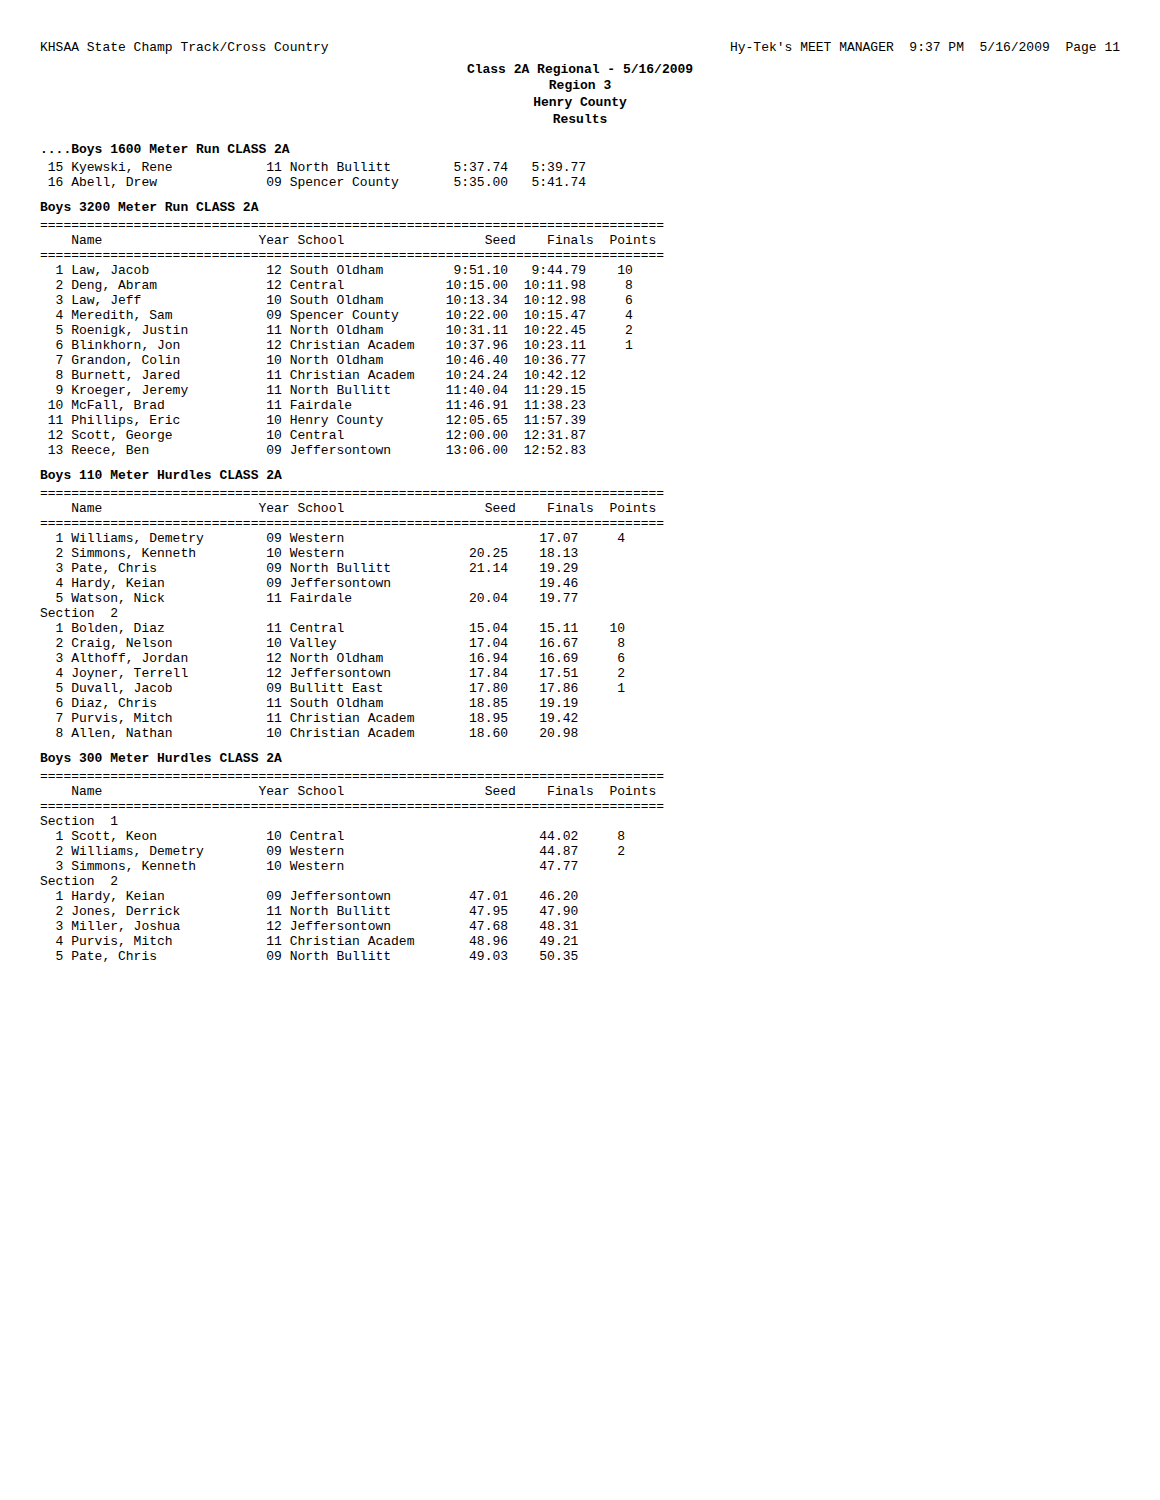KHSAA State Champ Track/Cross Country Hy-Tek's MEET MANAGER 9:37 PM 5/16/2009 Page 11
Class 2A Regional - 5/16/2009 Region 3 Henry County Results
....Boys 1600 Meter Run CLASS 2A
 15 Kyewski, Rene            11 North Bullitt        5:37.74   5:39.77
 16 Abell, Drew              09 Spencer County       5:35.00   5:41.74
Boys 3200 Meter Run CLASS 2A
================================================================================
    Name                    Year School                  Seed    Finals  Points
================================================================================
  1 Law, Jacob               12 South Oldham         9:51.10   9:44.79    10
  2 Deng, Abram              12 Central             10:15.00  10:11.98     8
  3 Law, Jeff                10 South Oldham        10:13.34  10:12.98     6
  4 Meredith, Sam            09 Spencer County      10:22.00  10:15.47     4
  5 Roenigk, Justin          11 North Oldham        10:31.11  10:22.45     2
  6 Blinkhorn, Jon           12 Christian Academ    10:37.96  10:23.11     1
  7 Grandon, Colin           10 North Oldham        10:46.40  10:36.77
  8 Burnett, Jared           11 Christian Academ    10:24.24  10:42.12
  9 Kroeger, Jeremy          11 North Bullitt       11:40.04  11:29.15
 10 McFall, Brad             11 Fairdale            11:46.91  11:38.23
 11 Phillips, Eric           10 Henry County        12:05.65  11:57.39
 12 Scott, George            10 Central             12:00.00  12:31.87
 13 Reece, Ben               09 Jeffersontown       13:06.00  12:52.83
Boys 110 Meter Hurdles CLASS 2A
================================================================================
    Name                    Year School                  Seed    Finals  Points
================================================================================
  1 Williams, Demetry        09 Western                         17.07     4
  2 Simmons, Kenneth         10 Western                20.25    18.13
  3 Pate, Chris              09 North Bullitt          21.14    19.29
  4 Hardy, Keian             09 Jeffersontown                   19.46
  5 Watson, Nick             11 Fairdale               20.04    19.77
Section  2
  1 Bolden, Diaz             11 Central                15.04    15.11    10
  2 Craig, Nelson            10 Valley                 17.04    16.67     8
  3 Althoff, Jordan          12 North Oldham           16.94    16.69     6
  4 Joyner, Terrell          12 Jeffersontown          17.84    17.51     2
  5 Duvall, Jacob            09 Bullitt East           17.80    17.86     1
  6 Diaz, Chris              11 South Oldham           18.85    19.19
  7 Purvis, Mitch            11 Christian Academ       18.95    19.42
  8 Allen, Nathan            10 Christian Academ       18.60    20.98
Boys 300 Meter Hurdles CLASS 2A
================================================================================
    Name                    Year School                  Seed    Finals  Points
================================================================================
Section  1
  1 Scott, Keon              10 Central                         44.02     8
  2 Williams, Demetry        09 Western                         44.87     2
  3 Simmons, Kenneth         10 Western                         47.77
Section  2
  1 Hardy, Keian             09 Jeffersontown          47.01    46.20
  2 Jones, Derrick           11 North Bullitt          47.95    47.90
  3 Miller, Joshua           12 Jeffersontown          47.68    48.31
  4 Purvis, Mitch            11 Christian Academ       48.96    49.21
  5 Pate, Chris              09 North Bullitt          49.03    50.35